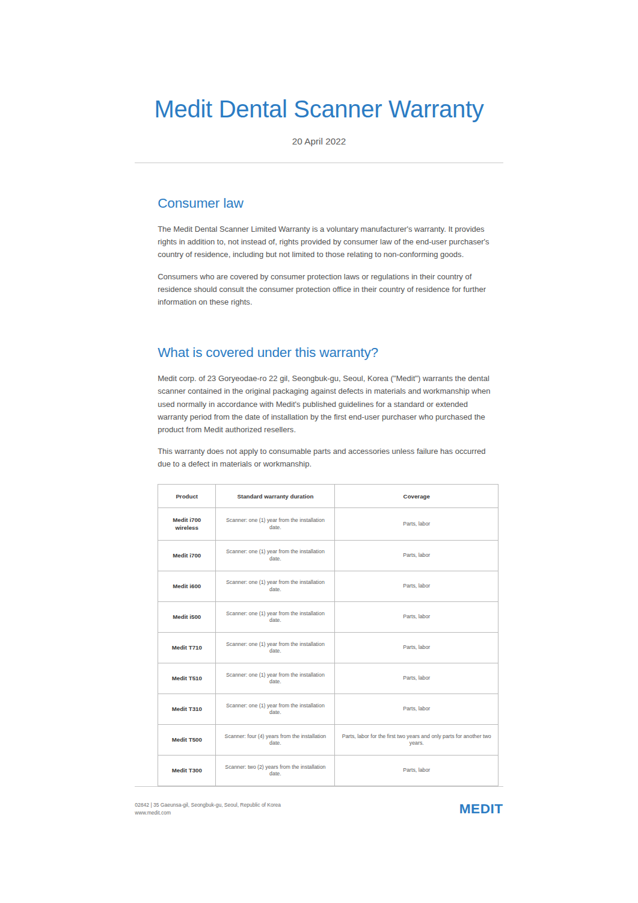Medit Dental Scanner Warranty
20 April 2022
Consumer law
The Medit Dental Scanner Limited Warranty is a voluntary manufacturer's warranty. It provides rights in addition to, not instead of, rights provided by consumer law of the end-user purchaser's country of residence, including but not limited to those relating to non-conforming goods.
Consumers who are covered by consumer protection laws or regulations in their country of residence should consult the consumer protection office in their country of residence for further information on these rights.
What is covered under this warranty?
Medit corp. of 23 Goryeodae-ro 22 gil, Seongbuk-gu, Seoul, Korea ("Medit") warrants the dental scanner contained in the original packaging against defects in materials and workmanship when used normally in accordance with Medit's published guidelines for a standard or extended warranty period from the date of installation by the first end-user purchaser who purchased the product from Medit authorized resellers.
This warranty does not apply to consumable parts and accessories unless failure has occurred due to a defect in materials or workmanship.
| Product | Standard warranty duration | Coverage |
| --- | --- | --- |
| Medit i700 wireless | Scanner: one (1) year from the installation date. | Parts, labor |
| Medit i700 | Scanner: one (1) year from the installation date. | Parts, labor |
| Medit i600 | Scanner: one (1) year from the installation date. | Parts, labor |
| Medit i500 | Scanner: one (1) year from the installation date. | Parts, labor |
| Medit T710 | Scanner: one (1) year from the installation date. | Parts, labor |
| Medit T510 | Scanner: one (1) year from the installation date. | Parts, labor |
| Medit T310 | Scanner: one (1) year from the installation date. | Parts, labor |
| Medit T500 | Scanner: four (4) years from the installation date. | Parts, labor for the first two years and only parts for another two years. |
| Medit T300 | Scanner: two (2) years from the installation date. | Parts, labor |
02842 | 35 Gaeunsa-gil, Seongbuk-gu, Seoul, Republic of Korea
www.medit.com
MEDIT